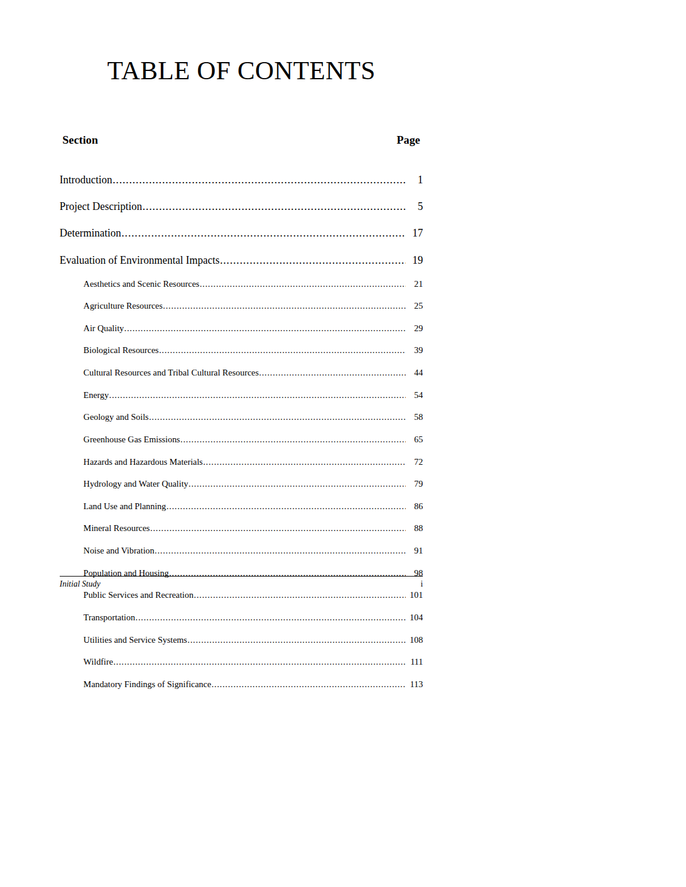TABLE OF CONTENTS
Section Page
Introduction ................................................................................................................. 1
Project Description ....................................................................................................... 5
Determination ............................................................................................................. 17
Evaluation of Environmental Impacts ....................................................................... 19
Aesthetics and Scenic Resources ....................................................................................... 21
Agriculture Resources ......................................................................................................... 25
Air Quality .............................................................................................................. 29
Biological Resources ............................................................................................................ 39
Cultural Resources and Tribal Cultural Resources .......................................................... 44
Energy ................................................................................................................. 54
Geology and Soils ................................................................................................................ 58
Greenhouse Gas Emissions .................................................................................................. 65
Hazards and Hazardous Materials .................................................................................. 72
Hydrology and Water Quality .......................................................................................... 79
Land Use and Planning ..................................................................................................... 86
Mineral Resources ............................................................................................................. 88
Noise and Vibration .......................................................................................................... 91
Population and Housing ..................................................................................................... 98
Public Services and Recreation ......................................................................................... 101
Transportation ................................................................................................................. 104
Utilities and Service Systems ............................................................................................ 108
Wildfire ................................................................................................................. 111
Mandatory Findings of Significance ................................................................................ 113
Initial Study i